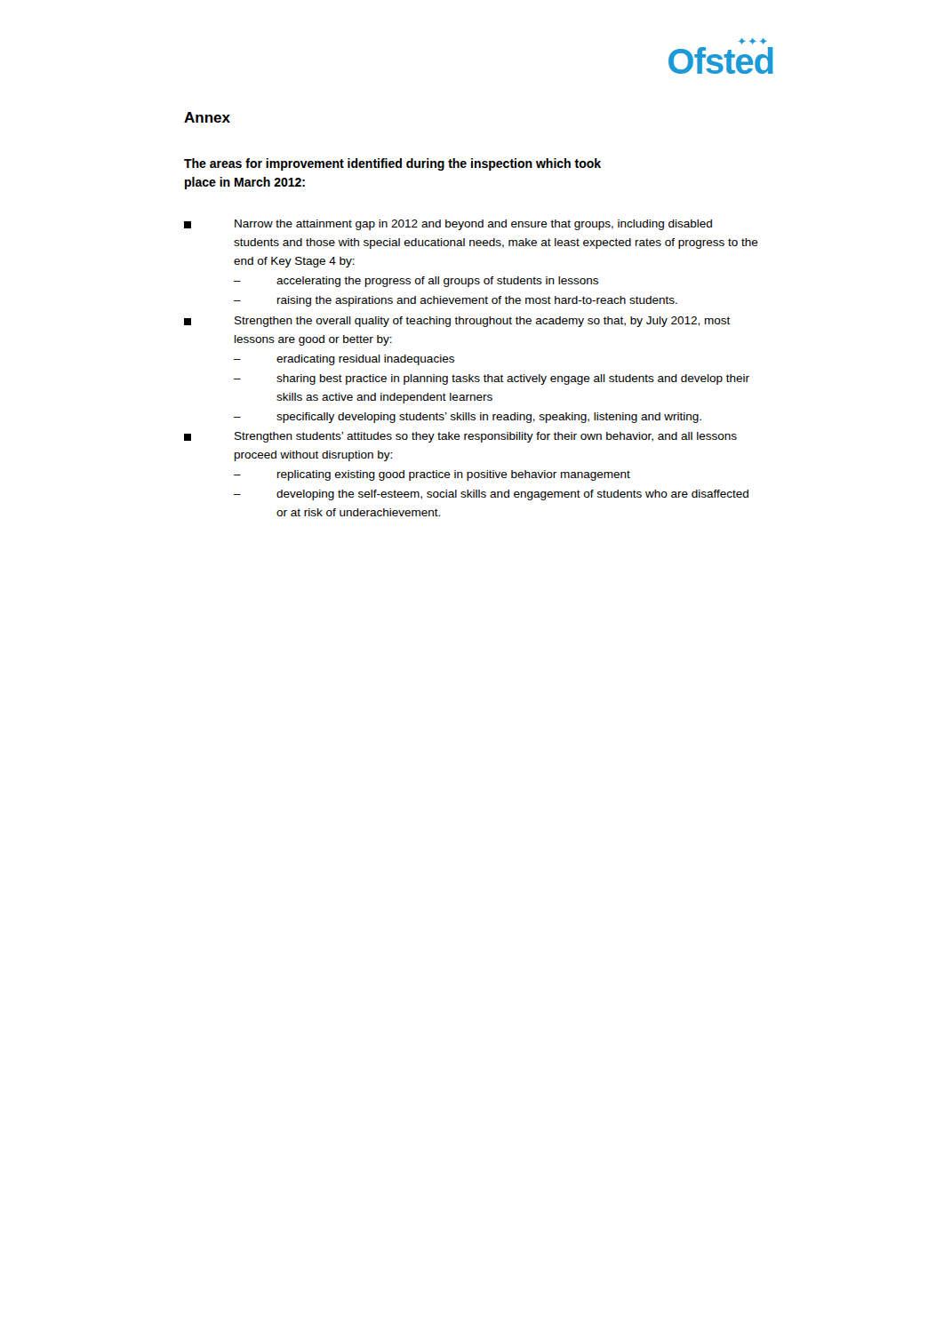✦✦✦
Ofsted
Annex
The areas for improvement identified during the inspection which took
place in March 2012:
Narrow the attainment gap in 2012 and beyond and ensure that groups, including disabled students and those with special educational needs, make at least expected rates of progress to the end of Key Stage 4 by:
accelerating the progress of all groups of students in lessons
raising the aspirations and achievement of the most hard-to-reach students.
Strengthen the overall quality of teaching throughout the academy so that, by July 2012, most lessons are good or better by:
eradicating residual inadequacies
sharing best practice in planning tasks that actively engage all students and develop their skills as active and independent learners
specifically developing students’ skills in reading, speaking, listening and writing.
Strengthen students’ attitudes so they take responsibility for their own behavior, and all lessons proceed without disruption by:
replicating existing good practice in positive behavior management
developing the self-esteem, social skills and engagement of students who are disaffected or at risk of underachievement.